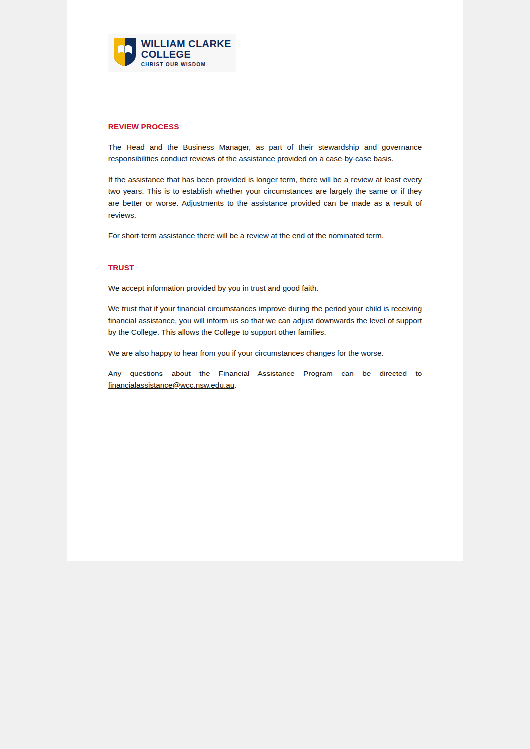William Clarke
College
Christ Our Wisdom
Review Process
The Head and the Business Manager, as part of their stewardship and governance responsibilities conduct reviews of the assistance provided on a case-by-case basis.
If the assistance that has been provided is longer term, there will be a review at least every two years. This is to establish whether your circumstances are largely the same or if they are better or worse. Adjustments to the assistance provided can be made as a result of reviews.
For short-term assistance there will be a review at the end of the nominated term.
Trust
We accept information provided by you in trust and good faith.
We trust that if your financial circumstances improve during the period your child is receiving financial assistance, you will inform us so that we can adjust downwards the level of support by the College. This allows the College to support other families.
We are also happy to hear from you if your circumstances changes for the worse.
Any questions about the Financial Assistance Program can be directed to financialassistance@wcc.nsw.edu.au.